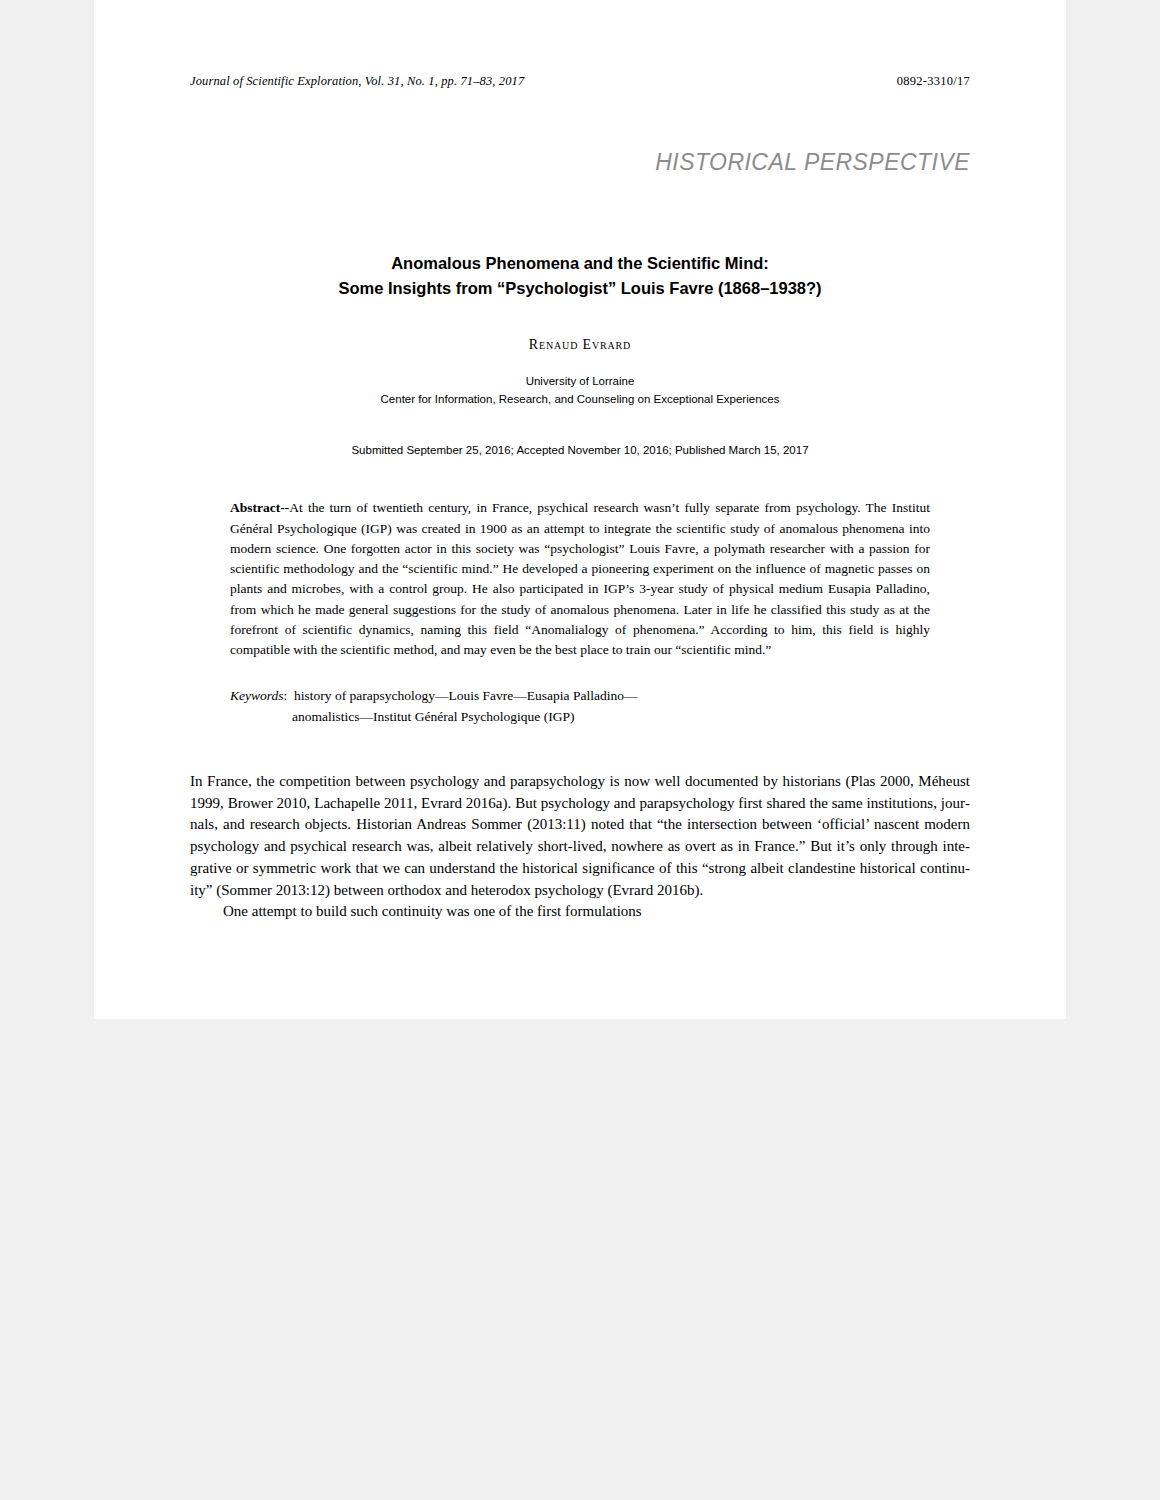0892-3310/17 Journal of Scientific Exploration, Vol. 31, No. 1, pp. 71–83, 2017
HISTORICAL PERSPECTIVE
Anomalous Phenomena and the Scientific Mind:
Some Insights from “Psychologist” Louis Favre (1868–1938?)
Renaud Evrard
University of Lorraine
Center for Information, Research, and Counseling on Exceptional Experiences
Submitted September 25, 2016; Accepted November 10, 2016; Published March 15, 2017
Abstract--At the turn of twentieth century, in France, psychical research wasn’t fully separate from psychology. The Institut Général Psychologique (IGP) was created in 1900 as an attempt to integrate the scientific study of anomalous phenomena into modern science. One forgotten actor in this society was “psychologist” Louis Favre, a polymath researcher with a passion for scientific methodology and the “scientific mind.” He developed a pioneering experiment on the influence of magnetic passes on plants and microbes, with a control group. He also participated in IGP’s 3-year study of physical medium Eusapia Palladino, from which he made general suggestions for the study of anomalous phenomena. Later in life he classified this study as at the forefront of scientific dynamics, naming this field “Anomalialogy of phenomena.” According to him, this field is highly compatible with the scientific method, and may even be the best place to train our “scientific mind.”
Keywords: history of parapsychology—Louis Favre—Eusapia Palladino— anomalistics—Institut Général Psychologique (IGP)
In France, the competition between psychology and parapsychology is now well documented by historians (Plas 2000, Méheust 1999, Brower 2010, Lachapelle 2011, Evrard 2016a). But psychology and parapsychology first shared the same institutions, journals, and research objects. Historian Andreas Sommer (2013:11) noted that “the intersection between ‘official’ nascent modern psychology and psychical research was, albeit relatively short-lived, nowhere as overt as in France.” But it’s only through integrative or symmetric work that we can understand the historical significance of this “strong albeit clandestine historical continuity” (Sommer 2013:12) between orthodox and heterodox psychology (Evrard 2016b).
One attempt to build such continuity was one of the first formulations